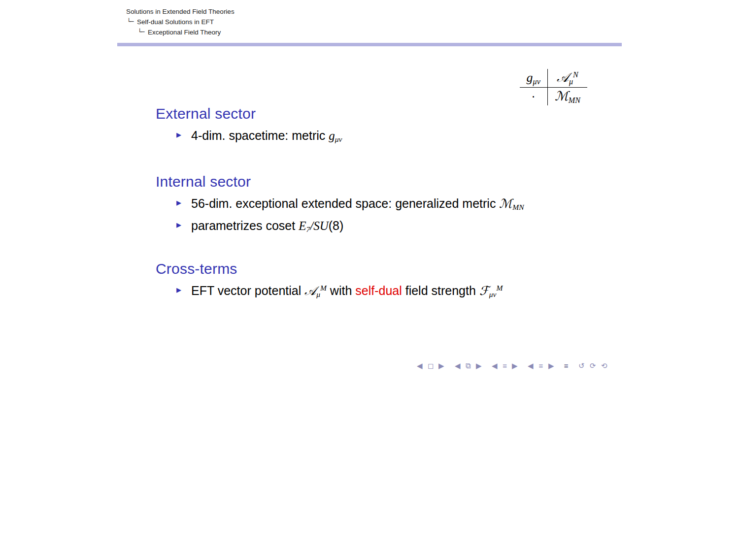Solutions in Extended Field Theories
Self-dual Solutions in EFT
Exceptional Field Theory
| g μν | 𝒜 μ N |
| · | ℳ MN |
External sector
4-dim. spacetime: metric gμν
Internal sector
56-dim. exceptional extended space: generalized metric ℳMN
parametrizes coset E7/SU(8)
Cross-terms
EFT vector potential 𝒜μM with self-dual field strength ℱμνM
◀ ◻ ▶ ◀ ⧉ ▶ ◀ ≡ ▶ ◀ ≡ ▶ ≡ ↺ ⟳ ⟲